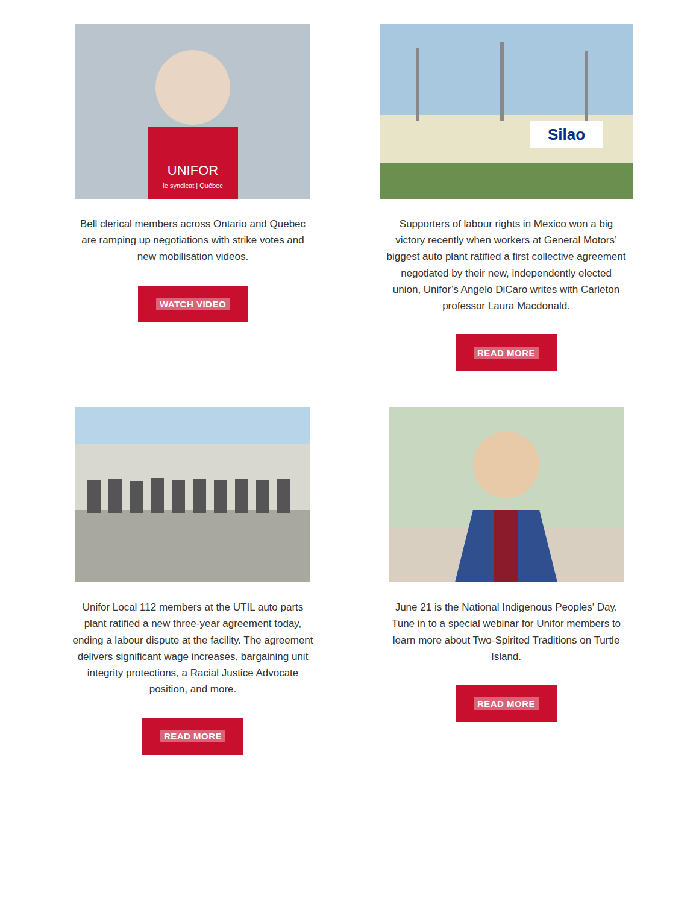Bell clerical members across Ontario and Quebec are ramping up negotiations with strike votes and new mobilisation videos.
WATCH VIDEO
Supporters of labour rights in Mexico won a big victory recently when workers at General Motors’ biggest auto plant ratified a first collective agreement negotiated by their new, independently elected union, Unifor’s Angelo DiCaro writes with Carleton professor Laura Macdonald.
READ MORE
Unifor Local 112 members at the UTIL auto parts plant ratified a new three-year agreement today, ending a labour dispute at the facility. The agreement delivers significant wage increases, bargaining unit integrity protections, a Racial Justice Advocate position, and more.
READ MORE
June 21 is the National Indigenous Peoples' Day. Tune in to a special webinar for Unifor members to learn more about Two-Spirited Traditions on Turtle Island.
READ MORE